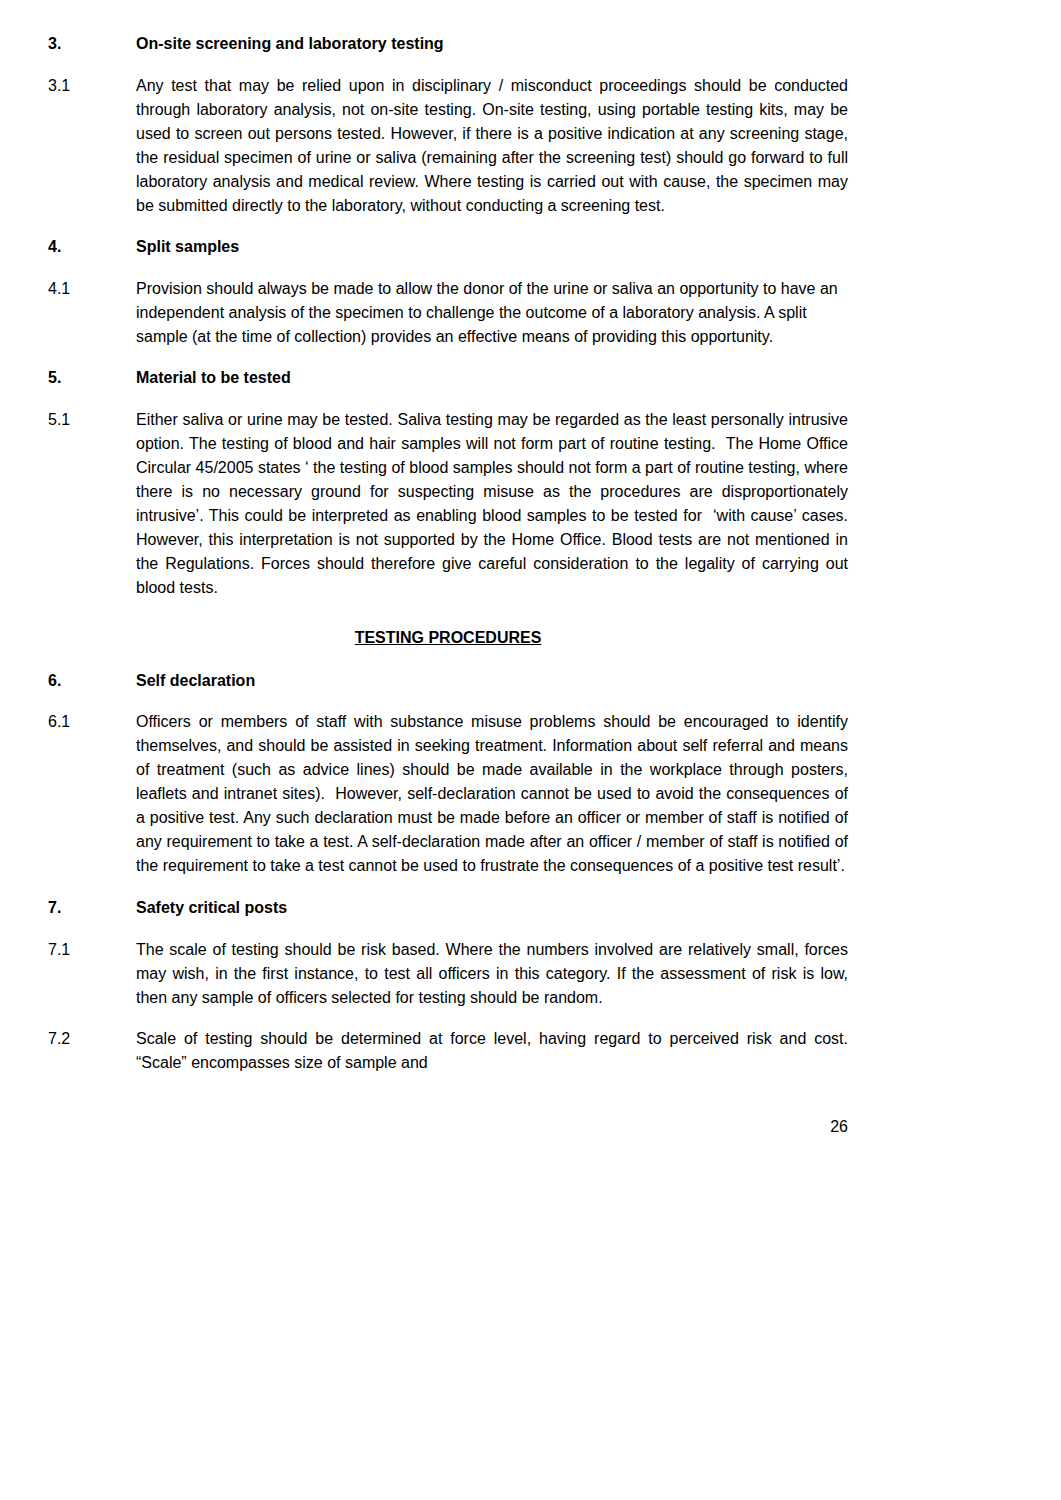3.
On-site screening and laboratory testing
3.1
Any test that may be relied upon in disciplinary / misconduct proceedings should be conducted through laboratory analysis, not on-site testing. On-site testing, using portable testing kits, may be used to screen out persons tested. However, if there is a positive indication at any screening stage, the residual specimen of urine or saliva (remaining after the screening test) should go forward to full laboratory analysis and medical review. Where testing is carried out with cause, the specimen may be submitted directly to the laboratory, without conducting a screening test.
4.
Split samples
4.1
Provision should always be made to allow the donor of the urine or saliva an opportunity to have an independent analysis of the specimen to challenge the outcome of a laboratory analysis. A split sample (at the time of collection) provides an effective means of providing this opportunity.
5.
Material to be tested
5.1
Either saliva or urine may be tested. Saliva testing may be regarded as the least personally intrusive option. The testing of blood and hair samples will not form part of routine testing. The Home Office Circular 45/2005 states ‘ the testing of blood samples should not form a part of routine testing, where there is no necessary ground for suspecting misuse as the procedures are disproportionately intrusive’. This could be interpreted as enabling blood samples to be tested for ‘with cause’ cases. However, this interpretation is not supported by the Home Office. Blood tests are not mentioned in the Regulations. Forces should therefore give careful consideration to the legality of carrying out blood tests.
TESTING PROCEDURES
6.
Self declaration
6.1
Officers or members of staff with substance misuse problems should be encouraged to identify themselves, and should be assisted in seeking treatment. Information about self referral and means of treatment (such as advice lines) should be made available in the workplace through posters, leaflets and intranet sites). However, self-declaration cannot be used to avoid the consequences of a positive test. Any such declaration must be made before an officer or member of staff is notified of any requirement to take a test. A self-declaration made after an officer / member of staff is notified of the requirement to take a test cannot be used to frustrate the consequences of a positive test result’.
7.
Safety critical posts
7.1
The scale of testing should be risk based. Where the numbers involved are relatively small, forces may wish, in the first instance, to test all officers in this category. If the assessment of risk is low, then any sample of officers selected for testing should be random.
7.2
Scale of testing should be determined at force level, having regard to perceived risk and cost. “Scale” encompasses size of sample and
26